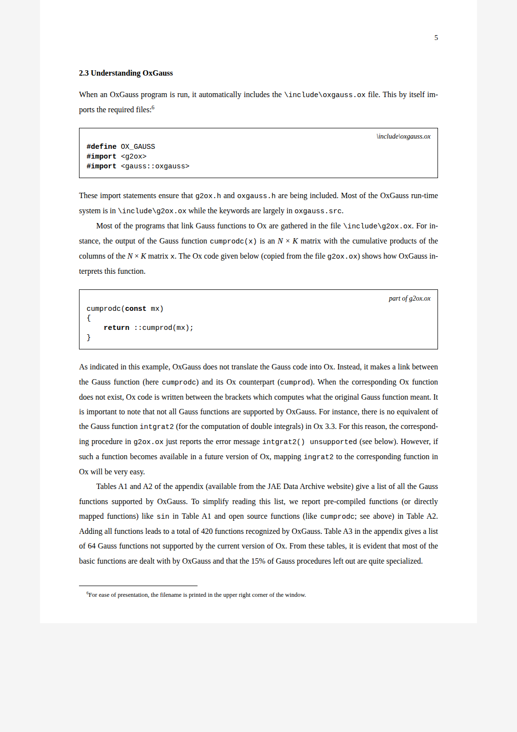5
2.3 Understanding OxGauss
When an OxGauss program is run, it automatically includes the \include\oxgauss.ox file. This by itself imports the required files:6
\include\oxgauss.ox
#define OX_GAUSS
#import <g2ox>
#import <gauss::oxgauss>
These import statements ensure that g2ox.h and oxgauss.h are being included. Most of the OxGauss run-time system is in \include\g2ox.ox while the keywords are largely in oxgauss.src.
Most of the programs that link Gauss functions to Ox are gathered in the file \include\g2ox.ox. For instance, the output of the Gauss function cumprodc(x) is an N × K matrix with the cumulative products of the columns of the N × K matrix x. The Ox code given below (copied from the file g2ox.ox) shows how OxGauss interprets this function.
part of g2ox.ox
cumprodc(const mx)
{
    return ::cumprod(mx);
}
As indicated in this example, OxGauss does not translate the Gauss code into Ox. Instead, it makes a link between the Gauss function (here cumprodc) and its Ox counterpart (cumprod). When the corresponding Ox function does not exist, Ox code is written between the brackets which computes what the original Gauss function meant. It is important to note that not all Gauss functions are supported by OxGauss. For instance, there is no equivalent of the Gauss function intgrat2 (for the computation of double integrals) in Ox 3.3. For this reason, the corresponding procedure in g2ox.ox just reports the error message intgrat2() unsupported (see below). However, if such a function becomes available in a future version of Ox, mapping ingrat2 to the corresponding function in Ox will be very easy.
Tables A1 and A2 of the appendix (available from the JAE Data Archive website) give a list of all the Gauss functions supported by OxGauss. To simplify reading this list, we report pre-compiled functions (or directly mapped functions) like sin in Table A1 and open source functions (like cumprodc; see above) in Table A2. Adding all functions leads to a total of 420 functions recognized by OxGauss. Table A3 in the appendix gives a list of 64 Gauss functions not supported by the current version of Ox. From these tables, it is evident that most of the basic functions are dealt with by OxGauss and that the 15% of Gauss procedures left out are quite specialized.
6For ease of presentation, the filename is printed in the upper right corner of the window.